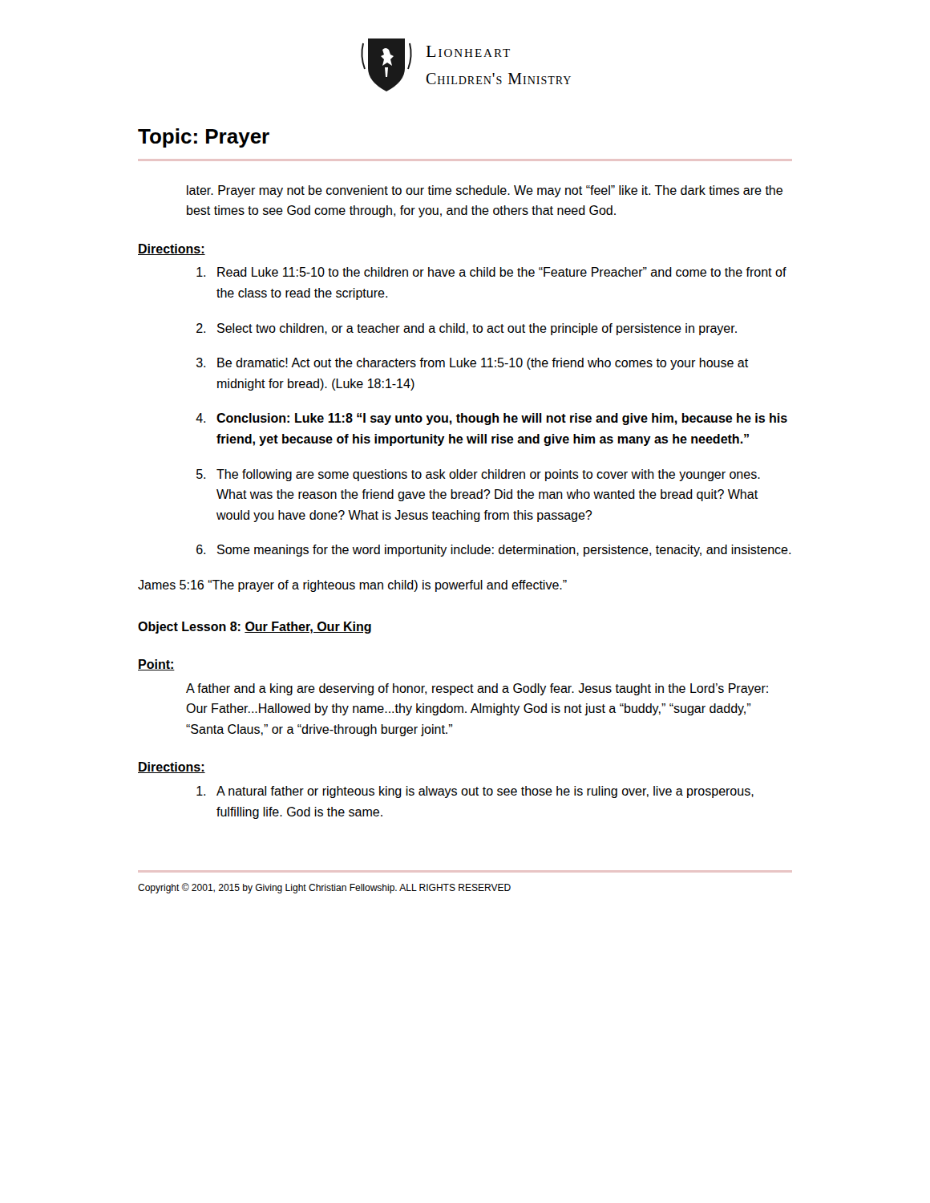Lionheart
Children's Ministry
Topic: Prayer
later. Prayer may not be convenient to our time schedule. We may not “feel” like it. The dark times are the best times to see God come through, for you, and the others that need God.
Directions:
Read Luke 11:5-10 to the children or have a child be the “Feature Preacher” and come to the front of the class to read the scripture.
Select two children, or a teacher and a child, to act out the principle of persistence in prayer.
Be dramatic! Act out the characters from Luke 11:5-10 (the friend who comes to your house at midnight for bread). (Luke 18:1-14)
Conclusion: Luke 11:8 “I say unto you, though he will not rise and give him, because he is his friend, yet because of his importunity he will rise and give him as many as he needeth.”
The following are some questions to ask older children or points to cover with the younger ones. What was the reason the friend gave the bread? Did the man who wanted the bread quit? What would you have done? What is Jesus teaching from this passage?
Some meanings for the word importunity include: determination, persistence, tenacity, and insistence.
James 5:16 “The prayer of a righteous man child) is powerful and effective.”
Object Lesson 8: Our Father, Our King
Point:
A father and a king are deserving of honor, respect and a Godly fear. Jesus taught in the Lord’s Prayer: Our Father...Hallowed by thy name...thy kingdom. Almighty God is not just a “buddy,” “sugar daddy,” “Santa Claus,” or a “drive-through burger joint.”
Directions:
A natural father or righteous king is always out to see those he is ruling over, live a prosperous, fulfilling life. God is the same.
Copyright © 2001, 2015 by Giving Light Christian Fellowship. ALL RIGHTS RESERVED